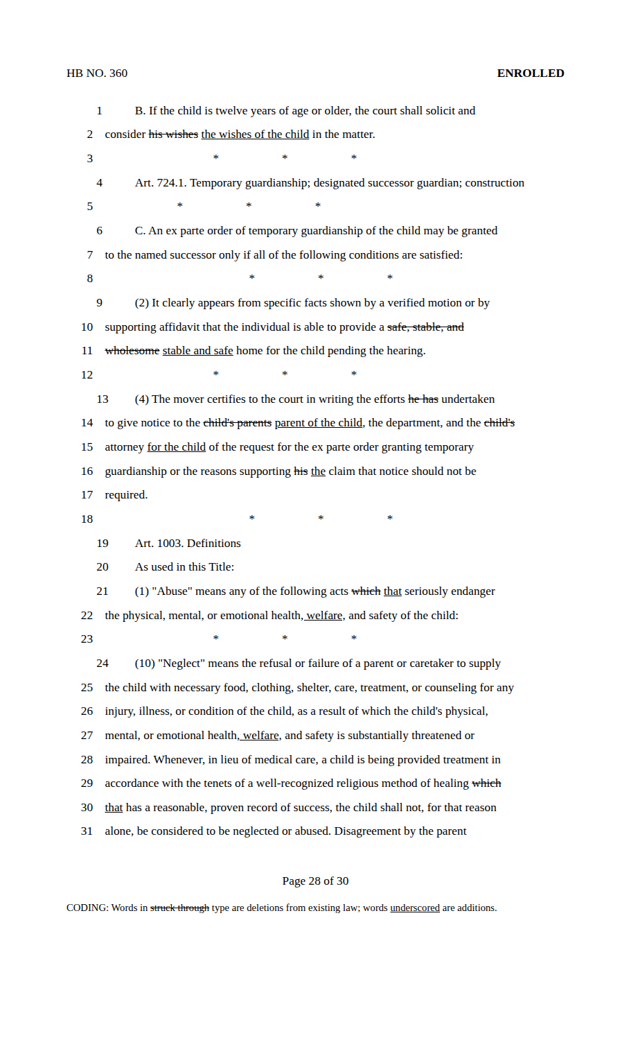HB NO. 360 ENROLLED
B. If the child is twelve years of age or older, the court shall solicit and
consider his wishes the wishes of the child in the matter.
* * *
Art. 724.1. Temporary guardianship; designated successor guardian; construction
* * *
C. An ex parte order of temporary guardianship of the child may be granted
to the named successor only if all of the following conditions are satisfied:
* * *
(2) It clearly appears from specific facts shown by a verified motion or by
supporting affidavit that the individual is able to provide a safe, stable, and
wholesome stable and safe home for the child pending the hearing.
* * *
(4) The mover certifies to the court in writing the efforts he has undertaken
to give notice to the child's parents parent of the child, the department, and the child's
attorney for the child of the request for the ex parte order granting temporary
guardianship or the reasons supporting his the claim that notice should not be
required.
* * *
Art. 1003. Definitions
As used in this Title:
(1) "Abuse" means any of the following acts which that seriously endanger
the physical, mental, or emotional health, welfare, and safety of the child:
* * *
(10) "Neglect" means the refusal or failure of a parent or caretaker to supply
the child with necessary food, clothing, shelter, care, treatment, or counseling for any
injury, illness, or condition of the child, as a result of which the child's physical,
mental, or emotional health, welfare, and safety is substantially threatened or
impaired. Whenever, in lieu of medical care, a child is being provided treatment in
accordance with the tenets of a well-recognized religious method of healing which
that has a reasonable, proven record of success, the child shall not, for that reason
alone, be considered to be neglected or abused. Disagreement by the parent
Page 28 of 30
CODING: Words in struck through type are deletions from existing law; words underscored are additions.